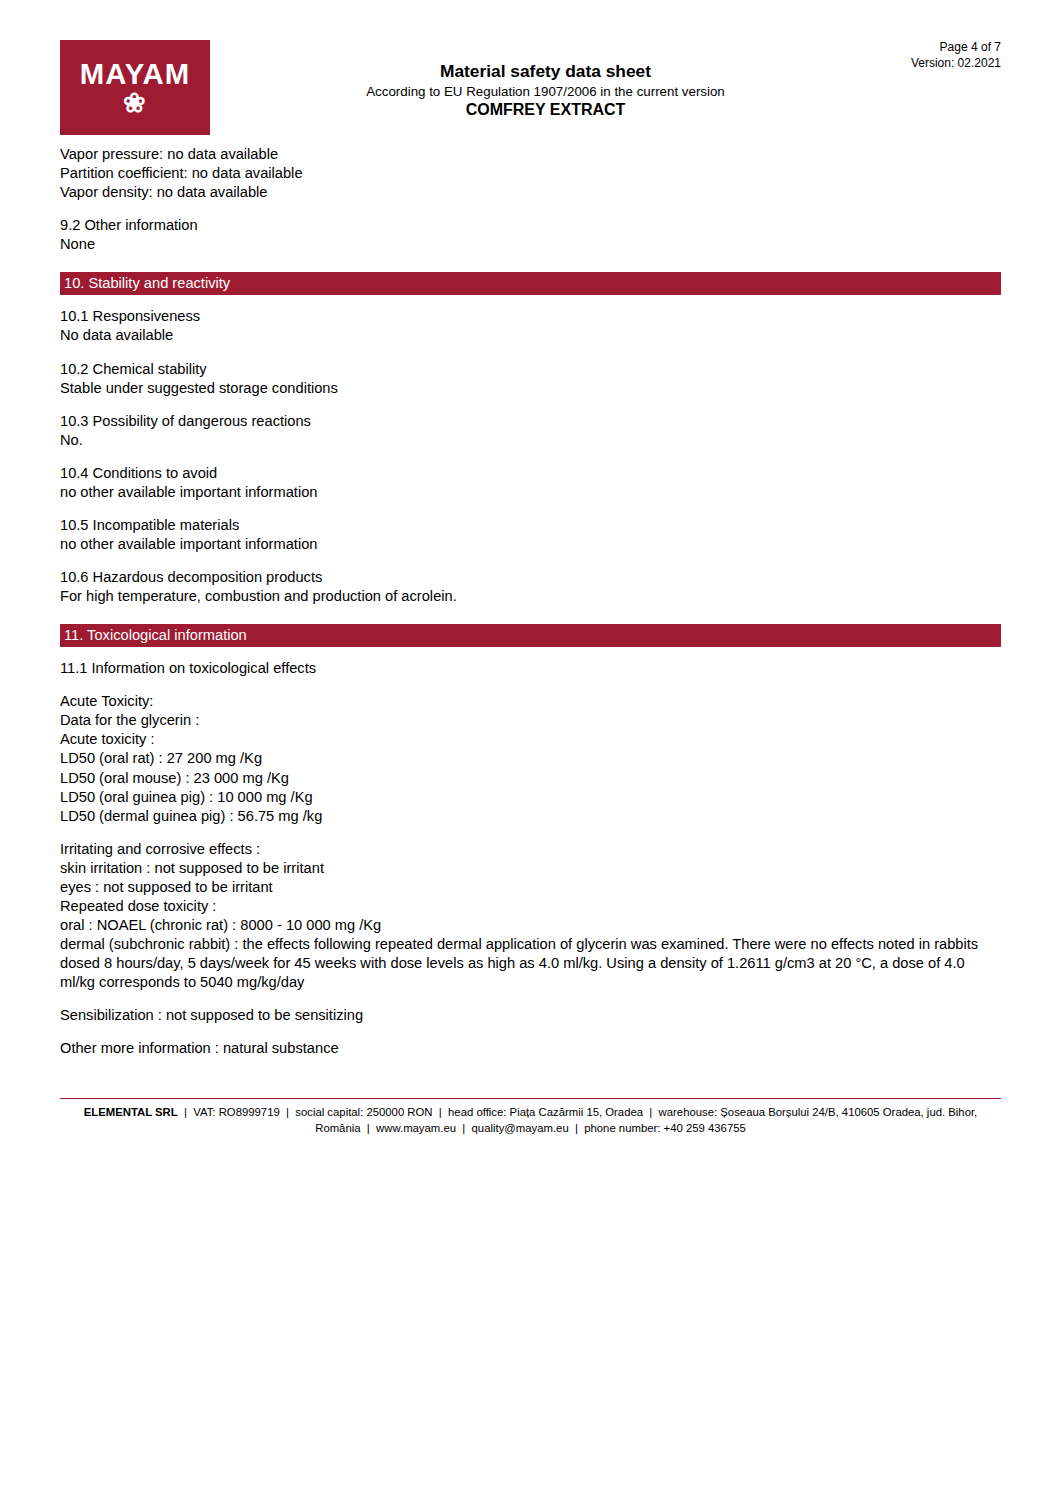MAYAM
❀
Material safety data sheet
According to EU Regulation 1907/2006 in the current version
COMFREY EXTRACT
Page 4 of 7
Version: 02.2021
Vapor pressure: no data available
Partition coefficient: no data available
Vapor density: no data available
9.2 Other information
None
10. Stability and reactivity
10.1 Responsiveness
No data available
10.2 Chemical stability
Stable under suggested storage conditions
10.3 Possibility of dangerous reactions
No.
10.4 Conditions to avoid
no other available important information
10.5 Incompatible materials
no other available important information
10.6 Hazardous decomposition products
For high temperature, combustion and production of acrolein.
11. Toxicological information
11.1 Information on toxicological effects
Acute Toxicity:
Data for the glycerin :
Acute toxicity :
LD50 (oral rat) : 27 200 mg /Kg
LD50 (oral mouse) : 23 000 mg /Kg
LD50 (oral guinea pig) : 10 000 mg /Kg
LD50 (dermal guinea pig) : 56.75 mg /kg
Irritating and corrosive effects :
skin irritation : not supposed to be irritant
eyes : not supposed to be irritant
Repeated dose toxicity :
oral : NOAEL (chronic rat) : 8000 - 10 000 mg /Kg
dermal (subchronic rabbit) : the effects following repeated dermal application of glycerin was examined. There were no effects noted in rabbits dosed 8 hours/day, 5 days/week for 45 weeks with dose levels as high as 4.0 ml/kg. Using a density of 1.2611 g/cm3 at 20 °C, a dose of 4.0 ml/kg corresponds to 5040 mg/kg/day
Sensibilization : not supposed to be sensitizing
Other more information : natural substance
ELEMENTAL SRL | VAT: RO8999719 | social capital: 250000 RON | head office: Piața Cazărmii 15, Oradea | warehouse: Șoseaua Borșului 24/B, 410605 Oradea, jud. Bihor, România | www.mayam.eu | quality@mayam.eu | phone number: +40 259 436755